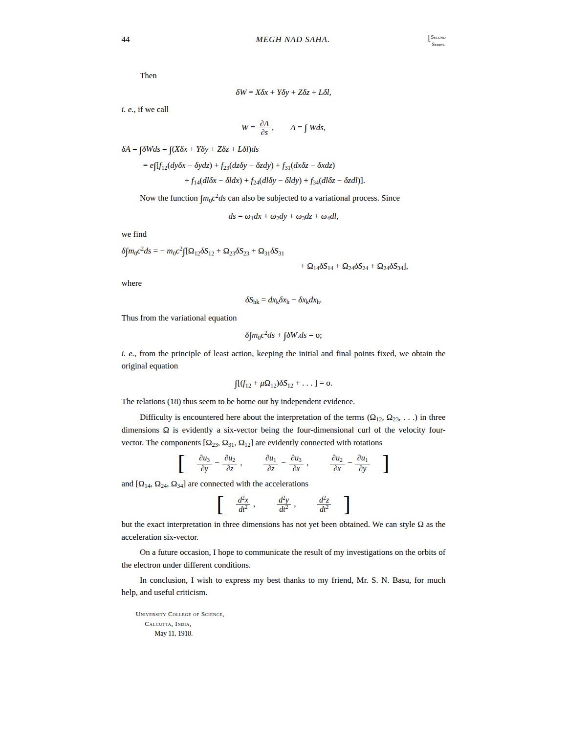44
MEGH NAD SAHA.
[Second
Series.
Then
δW = Xδx + Yδy + Zδz + Lδl,
i. e., if we call
W = ∂A∂s, A = ∫ Wds,
δA = ∫δWds = ∫(Xδx + Yδy + Zδz + Lδl)ds = e∫[f 12(dyδx − δydz) + f 23(dzδy − δzdy) + f 31(dxδz − δxdz) + f 14(dlδx − δldx) + f 24(dlδy − δldy) + f 34(dlδz − δzdl)].
Now the function ∫m 0 c 2 ds can also be subjected to a variational process. Since
ds = ω 1 dx + ω 2 dy + ω 3 dz + ω 4 dl,
we find
δ∫m 0 c 2 ds = − m 0 c 2∫[Ω12 δS 12 + Ω23 δS 23 + Ω31 δS 31 + Ω14 δS 14 + Ω24 δS 24 + Ω24 δS 34],
where
δS hk = dx kδx h − δx kdx h.
Thus from the variational equation
δ∫m 0 c 2 ds + ∫δW.ds = o;
i. e., from the principle of least action, keeping the initial and final points fixed, we obtain the original equation
∫[(f 12 + μ Ω12)δS 12 + . . . ] = o.
The relations (18) thus seem to be borne out by independent evidence.
Difficulty is encountered here about the interpretation of the terms (Ω12, Ω23, . . .) in three dimensions Ω is evidently a six-vector being the four-dimensional curl of the velocity four-vector. The components [Ω23, Ω31, Ω12] are evidently connected with rotations
[ ∂u 3∂y − ∂u 2∂z , ∂u 1∂z − ∂u 3∂x , ∂u 2∂x − ∂u 1∂y ]
and [Ω14, Ω24, Ω34] are connected with the accelerations
[ d 2 x dt 2 , d 2 y dt 2 , d 2 z dt 2 ]
but the exact interpretation in three dimensions has not yet been obtained. We can style Ω as the acceleration six-vector.
On a future occasion, I hope to communicate the result of my investigations on the orbits of the electron under different conditions.
In conclusion, I wish to express my best thanks to my friend, Mr. S. N. Basu, for much help, and useful criticism.
University College of Science,
Calcutta, India,
May 11, 1918.